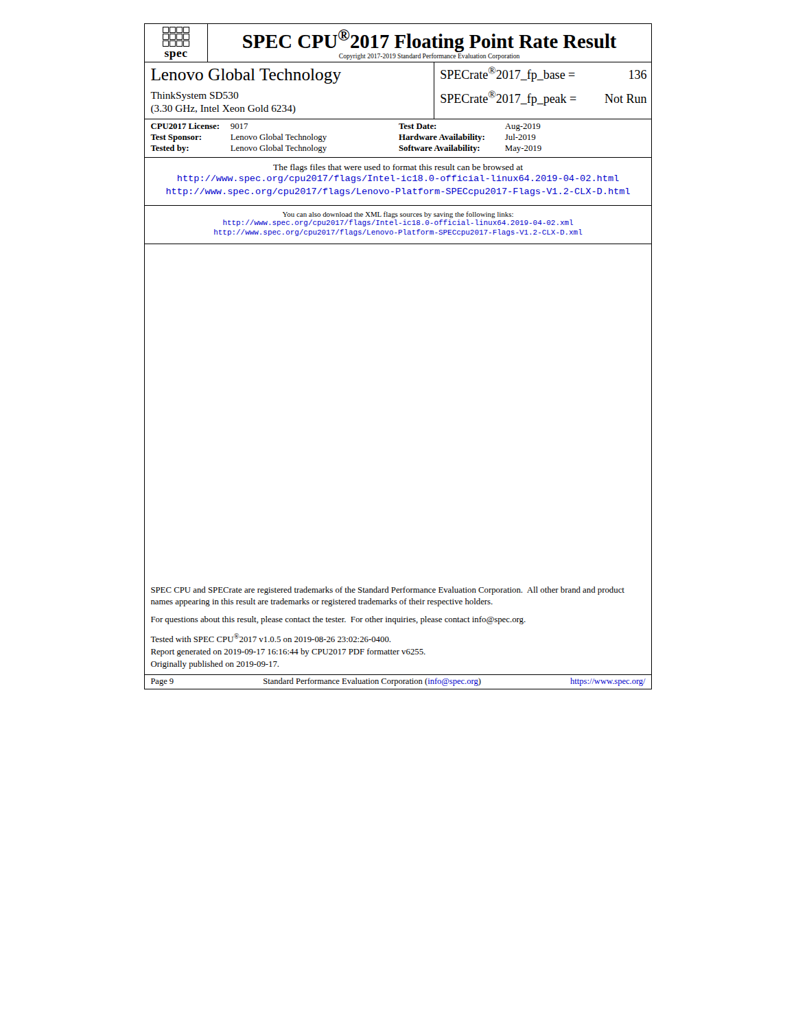spec
SPEC CPU®2017 Floating Point Rate Result
Copyright 2017-2019 Standard Performance Evaluation Corporation
Lenovo Global Technology
ThinkSystem SD530
(3.30 GHz, Intel Xeon Gold 6234)
SPECrate®2017_fp_base = 136
SPECrate®2017_fp_peak = Not Run
CPU2017 License: 9017
Test Sponsor: Lenovo Global Technology
Tested by: Lenovo Global Technology
Test Date: Aug-2019
Hardware Availability: Jul-2019
Software Availability: May-2019
The flags files that were used to format this result can be browsed at
http://www.spec.org/cpu2017/flags/Intel-ic18.0-official-linux64.2019-04-02.html
http://www.spec.org/cpu2017/flags/Lenovo-Platform-SPECcpu2017-Flags-V1.2-CLX-D.html
You can also download the XML flags sources by saving the following links:
http://www.spec.org/cpu2017/flags/Intel-ic18.0-official-linux64.2019-04-02.xml
http://www.spec.org/cpu2017/flags/Lenovo-Platform-SPECcpu2017-Flags-V1.2-CLX-D.xml
SPEC CPU and SPECrate are registered trademarks of the Standard Performance Evaluation Corporation. All other brand and product names appearing in this result are trademarks or registered trademarks of their respective holders.
For questions about this result, please contact the tester. For other inquiries, please contact info@spec.org.
Tested with SPEC CPU®2017 v1.0.5 on 2019-08-26 23:02:26-0400.
Report generated on 2019-09-17 16:16:44 by CPU2017 PDF formatter v6255.
Originally published on 2019-09-17.
Page 9
Standard Performance Evaluation Corporation (info@spec.org)
https://www.spec.org/